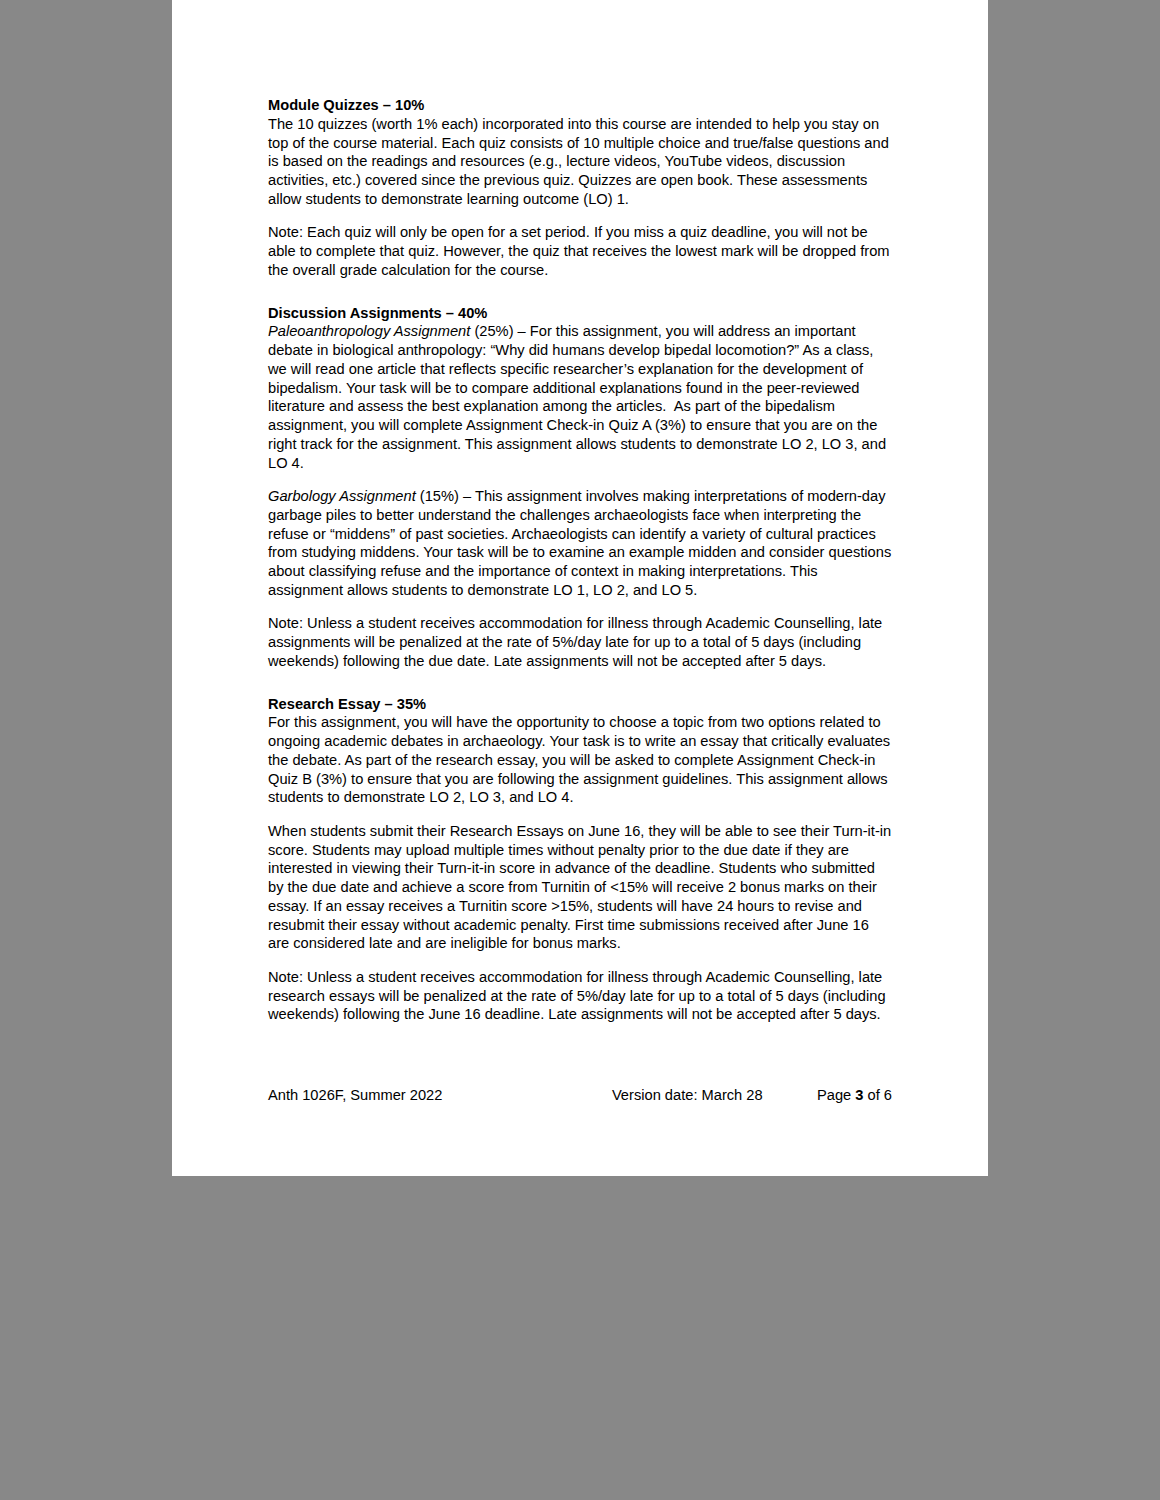Module Quizzes – 10%
The 10 quizzes (worth 1% each) incorporated into this course are intended to help you stay on top of the course material. Each quiz consists of 10 multiple choice and true/false questions and is based on the readings and resources (e.g., lecture videos, YouTube videos, discussion activities, etc.) covered since the previous quiz. Quizzes are open book. These assessments allow students to demonstrate learning outcome (LO) 1.
Note: Each quiz will only be open for a set period. If you miss a quiz deadline, you will not be able to complete that quiz. However, the quiz that receives the lowest mark will be dropped from the overall grade calculation for the course.
Discussion Assignments – 40%
Paleoanthropology Assignment (25%) – For this assignment, you will address an important debate in biological anthropology: “Why did humans develop bipedal locomotion?” As a class, we will read one article that reflects specific researcher’s explanation for the development of bipedalism. Your task will be to compare additional explanations found in the peer-reviewed literature and assess the best explanation among the articles. As part of the bipedalism assignment, you will complete Assignment Check-in Quiz A (3%) to ensure that you are on the right track for the assignment. This assignment allows students to demonstrate LO 2, LO 3, and LO 4.
Garbology Assignment (15%) – This assignment involves making interpretations of modern-day garbage piles to better understand the challenges archaeologists face when interpreting the refuse or “middens” of past societies. Archaeologists can identify a variety of cultural practices from studying middens. Your task will be to examine an example midden and consider questions about classifying refuse and the importance of context in making interpretations. This assignment allows students to demonstrate LO 1, LO 2, and LO 5.
Note: Unless a student receives accommodation for illness through Academic Counselling, late assignments will be penalized at the rate of 5%/day late for up to a total of 5 days (including weekends) following the due date. Late assignments will not be accepted after 5 days.
Research Essay – 35%
For this assignment, you will have the opportunity to choose a topic from two options related to ongoing academic debates in archaeology. Your task is to write an essay that critically evaluates the debate. As part of the research essay, you will be asked to complete Assignment Check-in Quiz B (3%) to ensure that you are following the assignment guidelines. This assignment allows students to demonstrate LO 2, LO 3, and LO 4.
When students submit their Research Essays on June 16, they will be able to see their Turn-it-in score. Students may upload multiple times without penalty prior to the due date if they are interested in viewing their Turn-it-in score in advance of the deadline. Students who submitted by the due date and achieve a score from Turnitin of <15% will receive 2 bonus marks on their essay. If an essay receives a Turnitin score >15%, students will have 24 hours to revise and resubmit their essay without academic penalty. First time submissions received after June 16 are considered late and are ineligible for bonus marks.
Note: Unless a student receives accommodation for illness through Academic Counselling, late research essays will be penalized at the rate of 5%/day late for up to a total of 5 days (including weekends) following the June 16 deadline. Late assignments will not be accepted after 5 days.
Anth 1026F, Summer 2022
Version date: March 28
Page 3 of 6